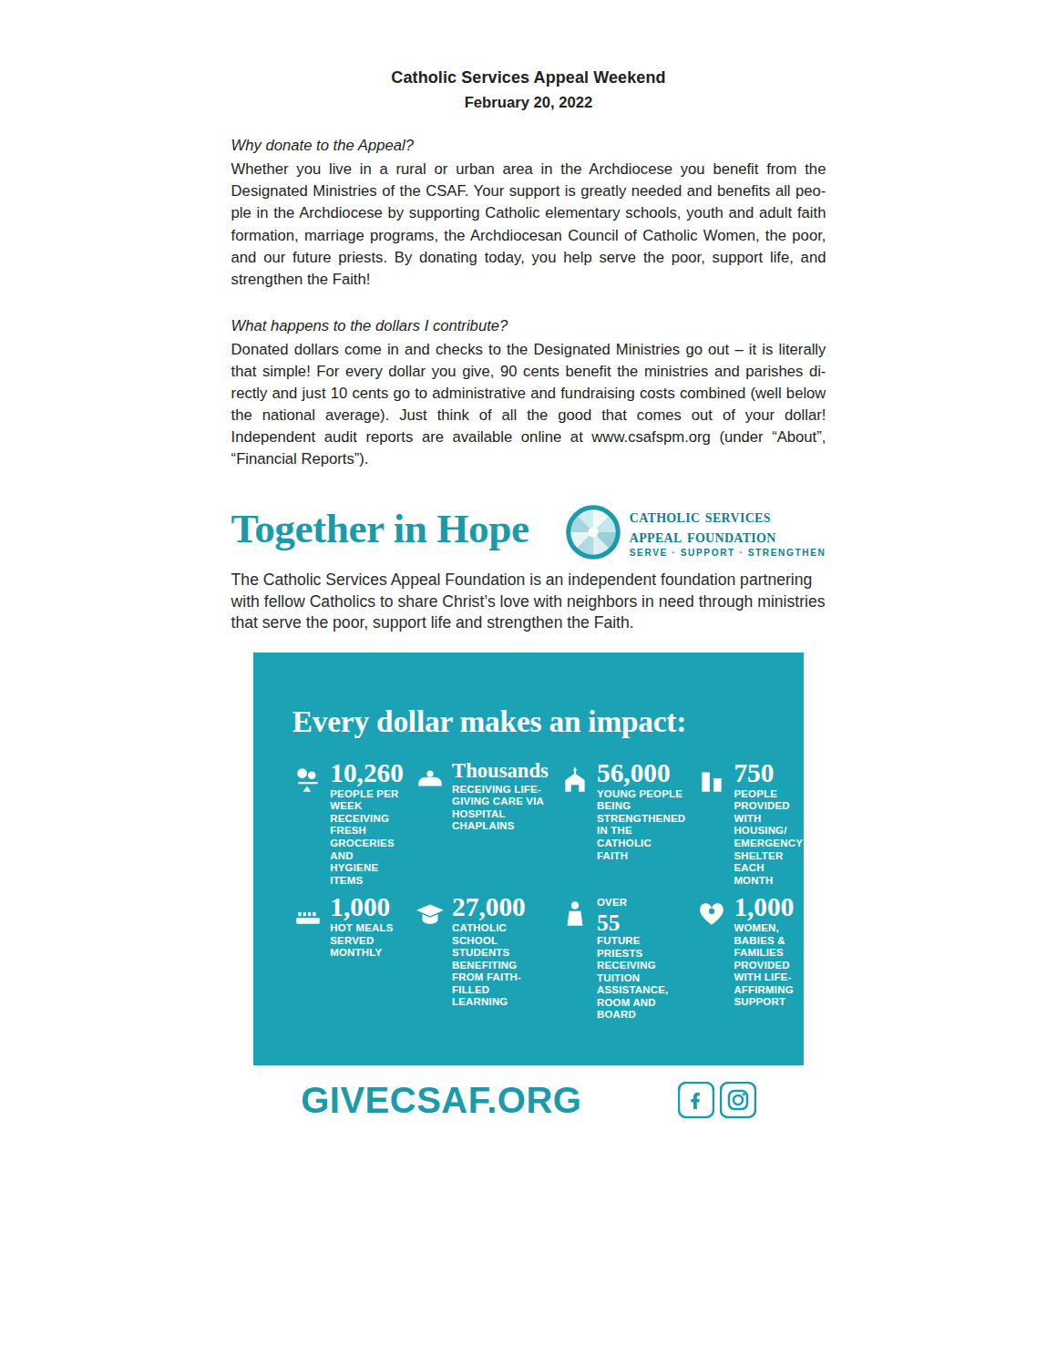Catholic Services Appeal Weekend
February 20, 2022
Why donate to the Appeal?
Whether you live in a rural or urban area in the Archdiocese you benefit from the Designated Ministries of the CSAF. Your support is greatly needed and benefits all people in the Archdiocese by supporting Catholic elementary schools, youth and adult faith formation, marriage programs, the Archdiocesan Council of Catholic Women, the poor, and our future priests. By donating today, you help serve the poor, support life, and strengthen the Faith!
What happens to the dollars I contribute?
Donated dollars come in and checks to the Designated Ministries go out – it is literally that simple! For every dollar you give, 90 cents benefit the ministries and parishes directly and just 10 cents go to administrative and fundraising costs combined (well below the national average). Just think of all the good that comes out of your dollar! Independent audit reports are available online at www.csafspm.org (under “About”, “Financial Reports”).
Together in Hope
Catholic Services Appeal Foundation SERVE · SUPPORT · STRENGTHEN
The Catholic Services Appeal Foundation is an independent foundation partnering with fellow Catholics to share Christ’s love with neighbors in need through ministries that serve the poor, support life and strengthen the Faith.
Every dollar makes an impact:
10,260 People per week receiving fresh groceries and hygiene items
Thousands Receiving life-giving care via hospital chaplains
56,000 Young people being strengthened in the Catholic Faith
750 People provided with housing/ emergency shelter each month
1,000 Hot meals served monthly
27,000 Catholic school students benefiting from faith-filled learning
Over 55 Future priests receiving tuition assistance, room and board
1,000 Women, babies & families provided with life-affirming support
GIVECSAF.ORG